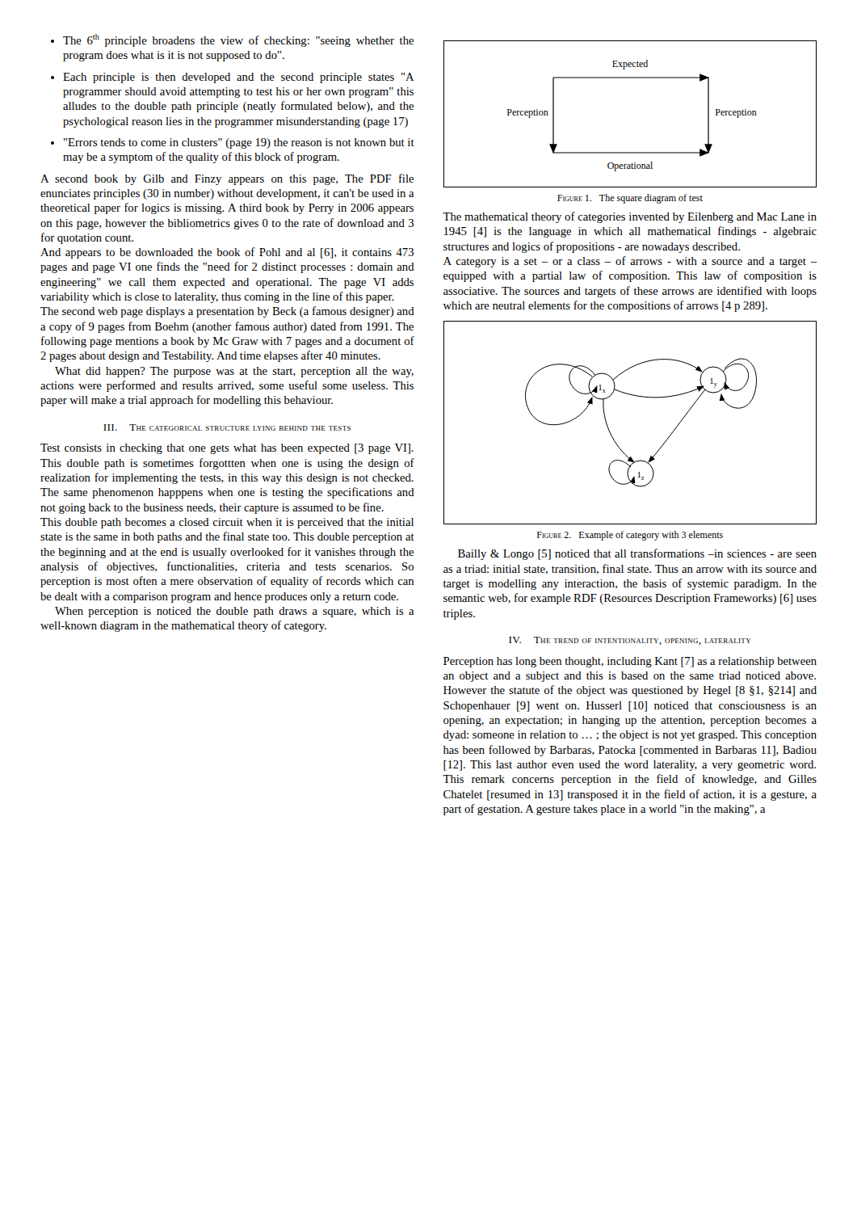The 6th principle broadens the view of checking: "seeing whether the program does what is it is not supposed to do".
Each principle is then developed and the second principle states "A programmer should avoid attempting to test his or her own program" this alludes to the double path principle (neatly formulated below), and the psychological reason lies in the programmer misunderstanding (page 17)
"Errors tends to come in clusters" (page 19) the reason is not known but it may be a symptom of the quality of this block of program.
A second book by Gilb and Finzy appears on this page, The PDF file enunciates principles (30 in number) without development, it can't be used in a theoretical paper for logics is missing. A third book by Perry in 2006 appears on this page, however the bibliometrics gives 0 to the rate of download and 3 for quotation count.
And appears to be downloaded the book of Pohl and al [6], it contains 473 pages and page VI one finds the "need for 2 distinct processes : domain and engineering" we call them expected and operational. The page VI adds variability which is close to laterality, thus coming in the line of this paper.
The second web page displays a presentation by Beck (a famous designer) and a copy of 9 pages from Boehm (another famous author) dated from 1991. The following page mentions a book by Mc Graw with 7 pages and a document of 2 pages about design and Testability. And time elapses after 40 minutes.
What did happen? The purpose was at the start, perception all the way, actions were performed and results arrived, some useful some useless. This paper will make a trial approach for modelling this behaviour.
III. The categorical structure lying behind the tests
Test consists in checking that one gets what has been expected [3 page VI]. This double path is sometimes forgottten when one is using the design of realization for implementing the tests, in this way this design is not checked. The same phenomenon happpens when one is testing the specifications and not going back to the business needs, their capture is assumed to be fine.
This double path becomes a closed circuit when it is perceived that the initial state is the same in both paths and the final state too. This double perception at the beginning and at the end is usually overlooked for it vanishes through the analysis of objectives, functionalities, criteria and tests scenarios. So perception is most often a mere observation of equality of records which can be dealt with a comparison program and hence produces only a return code.
When perception is noticed the double path draws a square, which is a well-known diagram in the mathematical theory of category.
Expected Perception Perception Operational
Figure 1. The square diagram of test
The mathematical theory of categories invented by Eilenberg and Mac Lane in 1945 [4] is the language in which all mathematical findings - algebraic structures and logics of propositions - are nowadays described.
A category is a set – or a class – of arrows - with a source and a target – equipped with a partial law of composition. This law of composition is associative. The sources and targets of these arrows are identified with loops which are neutral elements for the compositions of arrows [4 p 289].
1x 1y 1z
Figure 2. Example of category with 3 elements
Bailly & Longo [5] noticed that all transformations –in sciences - are seen as a triad: initial state, transition, final state. Thus an arrow with its source and target is modelling any interaction, the basis of systemic paradigm. In the semantic web, for example RDF (Resources Description Frameworks) [6] uses triples.
IV. The trend of intentionality, opening, laterality
Perception has long been thought, including Kant [7] as a relationship between an object and a subject and this is based on the same triad noticed above. However the statute of the object was questioned by Hegel [8 §1, §214] and Schopenhauer [9] went on. Husserl [10] noticed that consciousness is an opening, an expectation; in hanging up the attention, perception becomes a dyad: someone in relation to … ; the object is not yet grasped. This conception has been followed by Barbaras, Patocka [commented in Barbaras 11], Badiou [12]. This last author even used the word laterality, a very geometric word. This remark concerns perception in the field of knowledge, and Gilles Chatelet [resumed in 13] transposed it in the field of action, it is a gesture, a part of gestation. A gesture takes place in a world "in the making", a